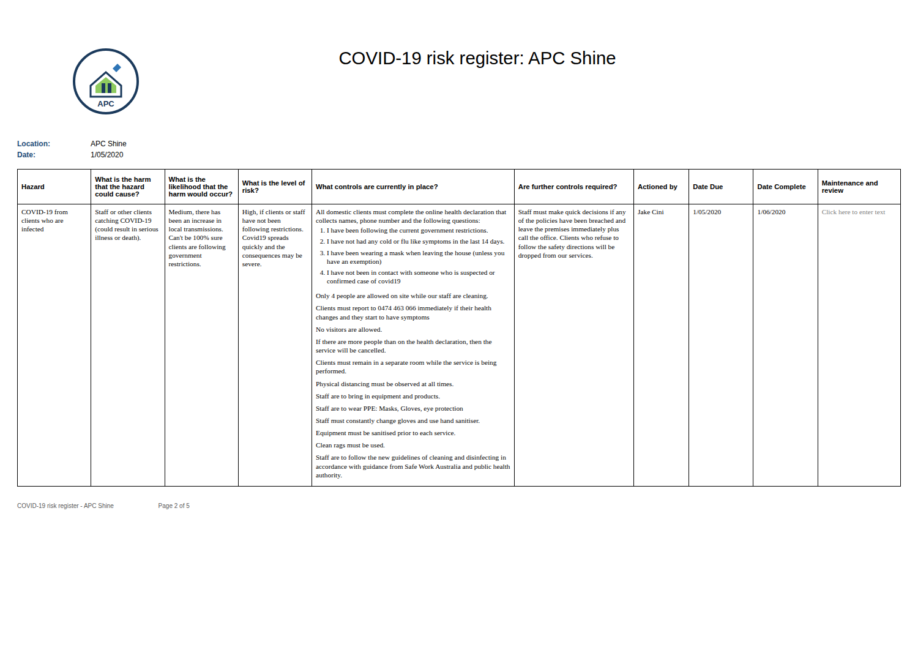APC
COVID-19 risk register: APC Shine
| Location: | APC Shine |
| Date: | 1/05/2020 |
| Hazard | What is the harm that the hazard could cause? | What is the likelihood that the harm would occur? | What is the level of risk? | What controls are currently in place? | A re further controls required? | Actioned by | Date Due | Date Complete | Maintenance and review |
| --- | --- | --- | --- | --- | --- | --- | --- | --- | --- |
| COVID-19 from clients who are infected | Staff or other clients catching COVID-19 (could result in serious illness or death). | Medium, there has been an increase in local transmissions. Can't be 100% sure clients are following government restrictions. | High, if clients or staff have not been following restrictions. Covid19 spreads quickly and the consequences may be severe. | All domestic clients must complete the online health declaration that collects names, phone number and the following questions: I have been following the current government restrictions. I have not had any cold or flu like symptoms in the last 14 days. I have been wearing a mask when leaving the house (unless you have an exemption) I have not been in contact with someone who is suspected or confirmed case of covid19 Only 4 people are allowed on site while our staff are cleaning. Clients must report to 0474 463 066 immediately if their health changes and they start to have symptoms No visitors are allowed. If there are more people than on the health declaration, then the service will be cancelled. Clients must remain in a separate room while the service is being performed. Physical distancing must be observed at all times. Staff are to bring in equipment and products. Staff are to wear PPE: Masks, Gloves, eye protection Staff must constantly change gloves and use hand sanitiser. Equipment must be sanitised prior to each service. Clean rags must be used. Staff are to follow the new guidelines of cleaning and disinfecting in accordance with guidance from Safe Work Australia and public health authority. | Staff must make quick decisions if any of the policies have been breached and leave the premises immediately plus call the office. Clients who refuse to follow the safety directions will be dropped from our services. | Jake Cini | 1/05/2020 | 1/06/2020 | Click here to enter text |
COVID-19 risk register - APC Shine Page 2 of 5